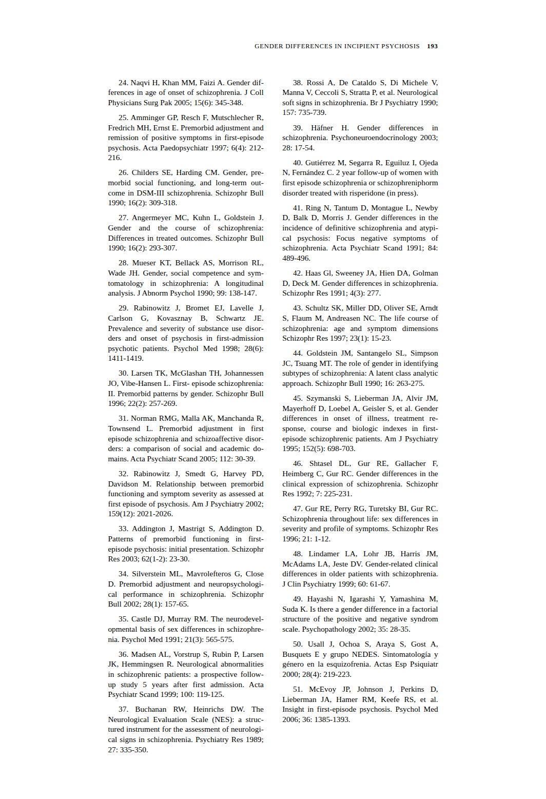GENDER DIFFERENCES IN INCIPIENT PSYCHOSIS193
24. Naqvi H, Khan MM, Faizi A. Gender differences in age of onset of schizophrenia. J Coll Physicians Surg Pak 2005; 15(6): 345-348.
25. Amminger GP, Resch F, Mutschlecher R, Fredrich MH, Ernst E. Premorbid adjustment and remission of positive symptoms in first-episode psychosis. Acta Paedopsychiatr 1997; 6(4): 212-216.
26. Childers SE, Harding CM. Gender, premorbid social functioning, and long-term outcome in DSM-III schizophrenia. Schizophr Bull 1990; 16(2): 309-318.
27. Angermeyer MC, Kuhn L, Goldstein J. Gender and the course of schizophrenia: Differences in treated outcomes. Schizophr Bull 1990; 16(2): 293-307.
28. Mueser KT, Bellack AS, Morrison RL, Wade JH. Gender, social competence and symtomatology in schizophrenia: A longitudinal analysis. J Abnorm Psychol 1990; 99: 138-147.
29. Rabinowitz J, Bromet EJ, Lavelle J, Carlson G, Kovasznay B, Schwartz JE. Prevalence and severity of substance use disorders and onset of psychosis in first-admission psychotic patients. Psychol Med 1998; 28(6): 1411-1419.
30. Larsen TK, McGlashan TH, Johannessen JO, Vibe-Hansen L. First- episode schizophrenia: II. Premorbid patterns by gender. Schizophr Bull 1996; 22(2): 257-269.
31. Norman RMG, Malla AK, Manchanda R, Townsend L. Premorbid adjustment in first episode schizophrenia and schizoaffective disorders: a comparison of social and academic domains. Acta Psychiatr Scand 2005; 112: 30-39.
32. Rabinowitz J, Smedt G, Harvey PD, Davidson M. Relationship between premorbid functioning and symptom severity as assessed at first episode of psychosis. Am J Psychiatry 2002; 159(12): 2021-2026.
33. Addington J, Mastrigt S, Addington D. Patterns of premorbid functioning in first-episode psychosis: initial presentation. Schizophr Res 2003; 62(1-2): 23-30.
34. Silverstein ML, Mavrolefteros G, Close D. Premorbid adjustment and neuropsychological performance in schizophrenia. Schizophr Bull 2002; 28(1): 157-65.
35. Castle DJ, Murray RM. The neurodevelopmental basis of sex differences in schizophrenia. Psychol Med 1991; 21(3): 565-575.
36. Madsen AL, Vorstrup S, Rubin P, Larsen JK, Hemmingsen R. Neurological abnormalities in schizophrenic patients: a prospective follow-up study 5 years after first admission. Acta Psychiatr Scand 1999; 100: 119-125.
37. Buchanan RW, Heinrichs DW. The Neurological Evaluation Scale (NES): a structured instrument for the assessment of neurological signs in schizophrenia. Psychiatry Res 1989; 27: 335-350.
38. Rossi A, De Cataldo S, Di Michele V, Manna V, Ceccoli S, Stratta P, et al. Neurological soft signs in schizophrenia. Br J Psychiatry 1990; 157: 735-739.
39. Häfner H. Gender differences in schizophrenia. Psychoneuroendocrinology 2003; 28: 17-54.
40. Gutiérrez M, Segarra R, Eguiluz I, Ojeda N, Fernández C. 2 year follow-up of women with first episode schizophrenia or schizophreniphorm disorder treated with risperidone (in press).
41. Ring N, Tantum D, Montague L, Newby D, Balk D, Morris J. Gender differences in the incidence of definitive schizophrenia and atypical psychosis: Focus negative symptoms of schizophrenia. Acta Psychiatr Scand 1991; 84: 489-496.
42. Haas Gl, Sweeney JA, Hien DA, Golman D, Deck M. Gender differences in schizophrenia. Schizophr Res 1991; 4(3): 277.
43. Schultz SK, Miller DD, Oliver SE, Arndt S, Flaum M, Andreasen NC. The life course of schizophrenia: age and symptom dimensions Schizophr Res 1997; 23(1): 15-23.
44. Goldstein JM, Santangelo SL, Simpson JC, Tsuang MT. The role of gender in identifying subtypes of schizophrenia: A latent class analytic approach. Schizophr Bull 1990; 16: 263-275.
45. Szymanski S, Lieberman JA, Alvir JM, Mayerhoff D, Loebel A, Geisler S, et al. Gender differences in onset of illness, treatment response, course and biologic indexes in first-episode schizophrenic patients. Am J Psychiatry 1995; 152(5): 698-703.
46. Shtasel DL, Gur RE, Gallacher F, Heimberg C, Gur RC. Gender differences in the clinical expression of schizophrenia. Schizophr Res 1992; 7: 225-231.
47. Gur RE, Perry RG, Turetsky BI, Gur RC. Schizophrenia throughout life: sex differences in severity and profile of symptoms. Schizophr Res 1996; 21: 1-12.
48. Lindamer LA, Lohr JB, Harris JM, McAdams LA, Jeste DV. Gender-related clinical differences in older patients with schizophrenia. J Clin Psychiatry 1999; 60: 61-67.
49. Hayashi N, Igarashi Y, Yamashina M, Suda K. Is there a gender difference in a factorial structure of the positive and negative syndrom scale. Psychopathology 2002; 35: 28-35.
50. Usall J, Ochoa S, Araya S, Gost A, Busquets E y grupo NEDES. Sintomatología y género en la esquizofrenia. Actas Esp Psiquiatr 2000; 28(4): 219-223.
51. McEvoy JP, Johnson J, Perkins D, Lieberman JA, Hamer RM, Keefe RS, et al. Insight in first-episode psychosis. Psychol Med 2006; 36: 1385-1393.